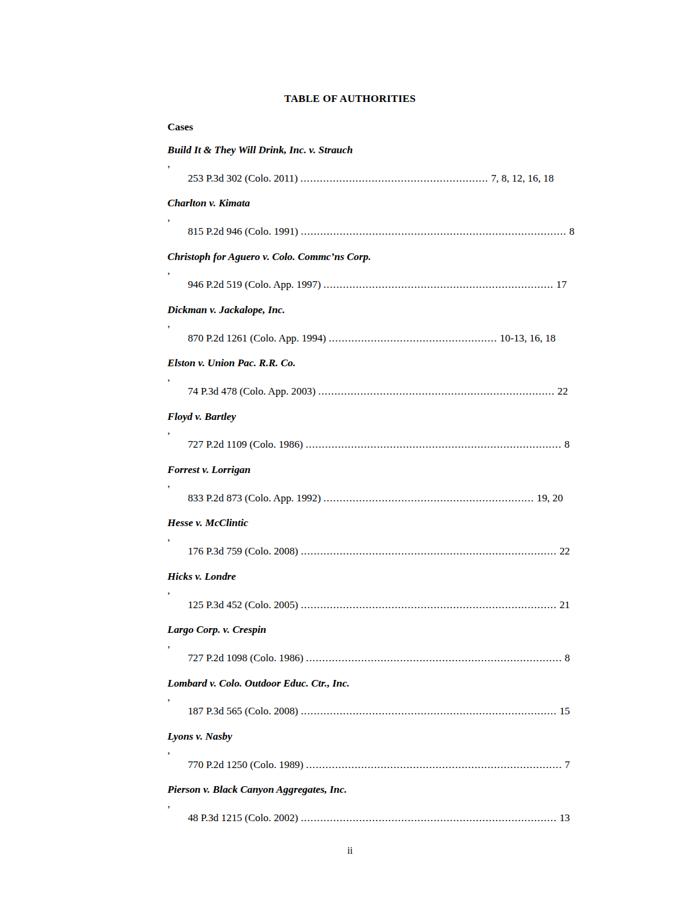TABLE OF AUTHORITIES
Cases
Build It & They Will Drink, Inc. v. Strauch, 253 P.3d 302 (Colo. 2011) .......................................................... 7, 8, 12, 16, 18
Charlton v. Kimata, 815 P.2d 946 (Colo. 1991) .................................................................................. 8
Christoph for Aguero v. Colo. Commc’ns Corp., 946 P.2d 519 (Colo. App. 1997) ....................................................................... 17
Dickman v. Jackalope, Inc., 870 P.2d 1261 (Colo. App. 1994) .................................................... 10-13, 16, 18
Elston v. Union Pac. R.R. Co., 74 P.3d 478 (Colo. App. 2003) ......................................................................... 22
Floyd v. Bartley, 727 P.2d 1109 (Colo. 1986) ............................................................................... 8
Forrest v. Lorrigan, 833 P.2d 873 (Colo. App. 1992) ................................................................. 19, 20
Hesse v. McClintic, 176 P.3d 759 (Colo. 2008) ............................................................................... 22
Hicks v. Londre, 125 P.3d 452 (Colo. 2005) ............................................................................... 21
Largo Corp. v. Crespin, 727 P.2d 1098 (Colo. 1986) ............................................................................... 8
Lombard v. Colo. Outdoor Educ. Ctr., Inc., 187 P.3d 565 (Colo. 2008) ............................................................................... 15
Lyons v. Nasby, 770 P.2d 1250 (Colo. 1989) ............................................................................... 7
Pierson v. Black Canyon Aggregates, Inc., 48 P.3d 1215 (Colo. 2002) ............................................................................... 13
ii